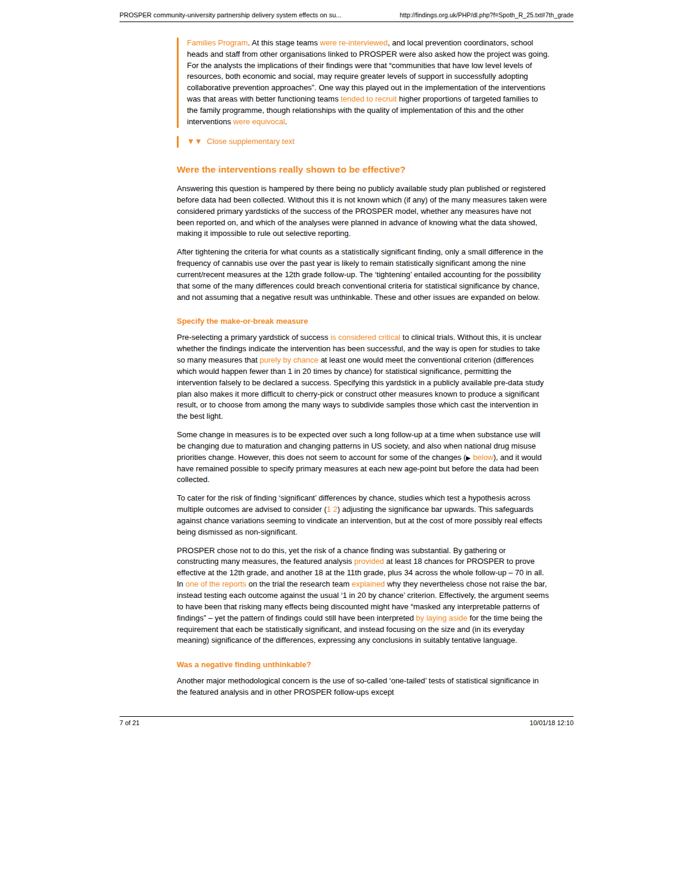PROSPER community-university partnership delivery system effects on su...
http://findings.org.uk/PHP/dl.php?f=Spoth_R_25.txt#7th_grade
Families Program. At this stage teams were re-interviewed, and local prevention coordinators, school heads and staff from other organisations linked to PROSPER were also asked how the project was going. For the analysts the implications of their findings were that “communities that have low level levels of resources, both economic and social, may require greater levels of support in successfully adopting collaborative prevention approaches”. One way this played out in the implementation of the interventions was that areas with better functioning teams tended to recruit higher proportions of targeted families to the family programme, though relationships with the quality of implementation of this and the other interventions were equivocal.
▼▼ Close supplementary text
Were the interventions really shown to be effective?
Answering this question is hampered by there being no publicly available study plan published or registered before data had been collected. Without this it is not known which (if any) of the many measures taken were considered primary yardsticks of the success of the PROSPER model, whether any measures have not been reported on, and which of the analyses were planned in advance of knowing what the data showed, making it impossible to rule out selective reporting.
After tightening the criteria for what counts as a statistically significant finding, only a small difference in the frequency of cannabis use over the past year is likely to remain statistically significant among the nine current/recent measures at the 12th grade follow-up. The ‘tightening’ entailed accounting for the possibility that some of the many differences could breach conventional criteria for statistical significance by chance, and not assuming that a negative result was unthinkable. These and other issues are expanded on below.
Specify the make-or-break measure
Pre-selecting a primary yardstick of success is considered critical to clinical trials. Without this, it is unclear whether the findings indicate the intervention has been successful, and the way is open for studies to take so many measures that purely by chance at least one would meet the conventional criterion (differences which would happen fewer than 1 in 20 times by chance) for statistical significance, permitting the intervention falsely to be declared a success. Specifying this yardstick in a publicly available pre-data study plan also makes it more difficult to cherry-pick or construct other measures known to produce a significant result, or to choose from among the many ways to subdivide samples those which cast the intervention in the best light.
Some change in measures is to be expected over such a long follow-up at a time when substance use will be changing due to maturation and changing patterns in US society, and also when national drug misuse priorities change. However, this does not seem to account for some of the changes (▶ below), and it would have remained possible to specify primary measures at each new age-point but before the data had been collected.
To cater for the risk of finding ‘significant’ differences by chance, studies which test a hypothesis across multiple outcomes are advised to consider (1 2) adjusting the significance bar upwards. This safeguards against chance variations seeming to vindicate an intervention, but at the cost of more possibly real effects being dismissed as non-significant.
PROSPER chose not to do this, yet the risk of a chance finding was substantial. By gathering or constructing many measures, the featured analysis provided at least 18 chances for PROSPER to prove effective at the 12th grade, and another 18 at the 11th grade, plus 34 across the whole follow-up – 70 in all. In one of the reports on the trial the research team explained why they nevertheless chose not raise the bar, instead testing each outcome against the usual ‘1 in 20 by chance’ criterion. Effectively, the argument seems to have been that risking many effects being discounted might have “masked any interpretable patterns of findings” – yet the pattern of findings could still have been interpreted by laying aside for the time being the requirement that each be statistically significant, and instead focusing on the size and (in its everyday meaning) significance of the differences, expressing any conclusions in suitably tentative language.
Was a negative finding unthinkable?
Another major methodological concern is the use of so-called ‘one-tailed’ tests of statistical significance in the featured analysis and in other PROSPER follow-ups except
7 of 21
10/01/18 12:10